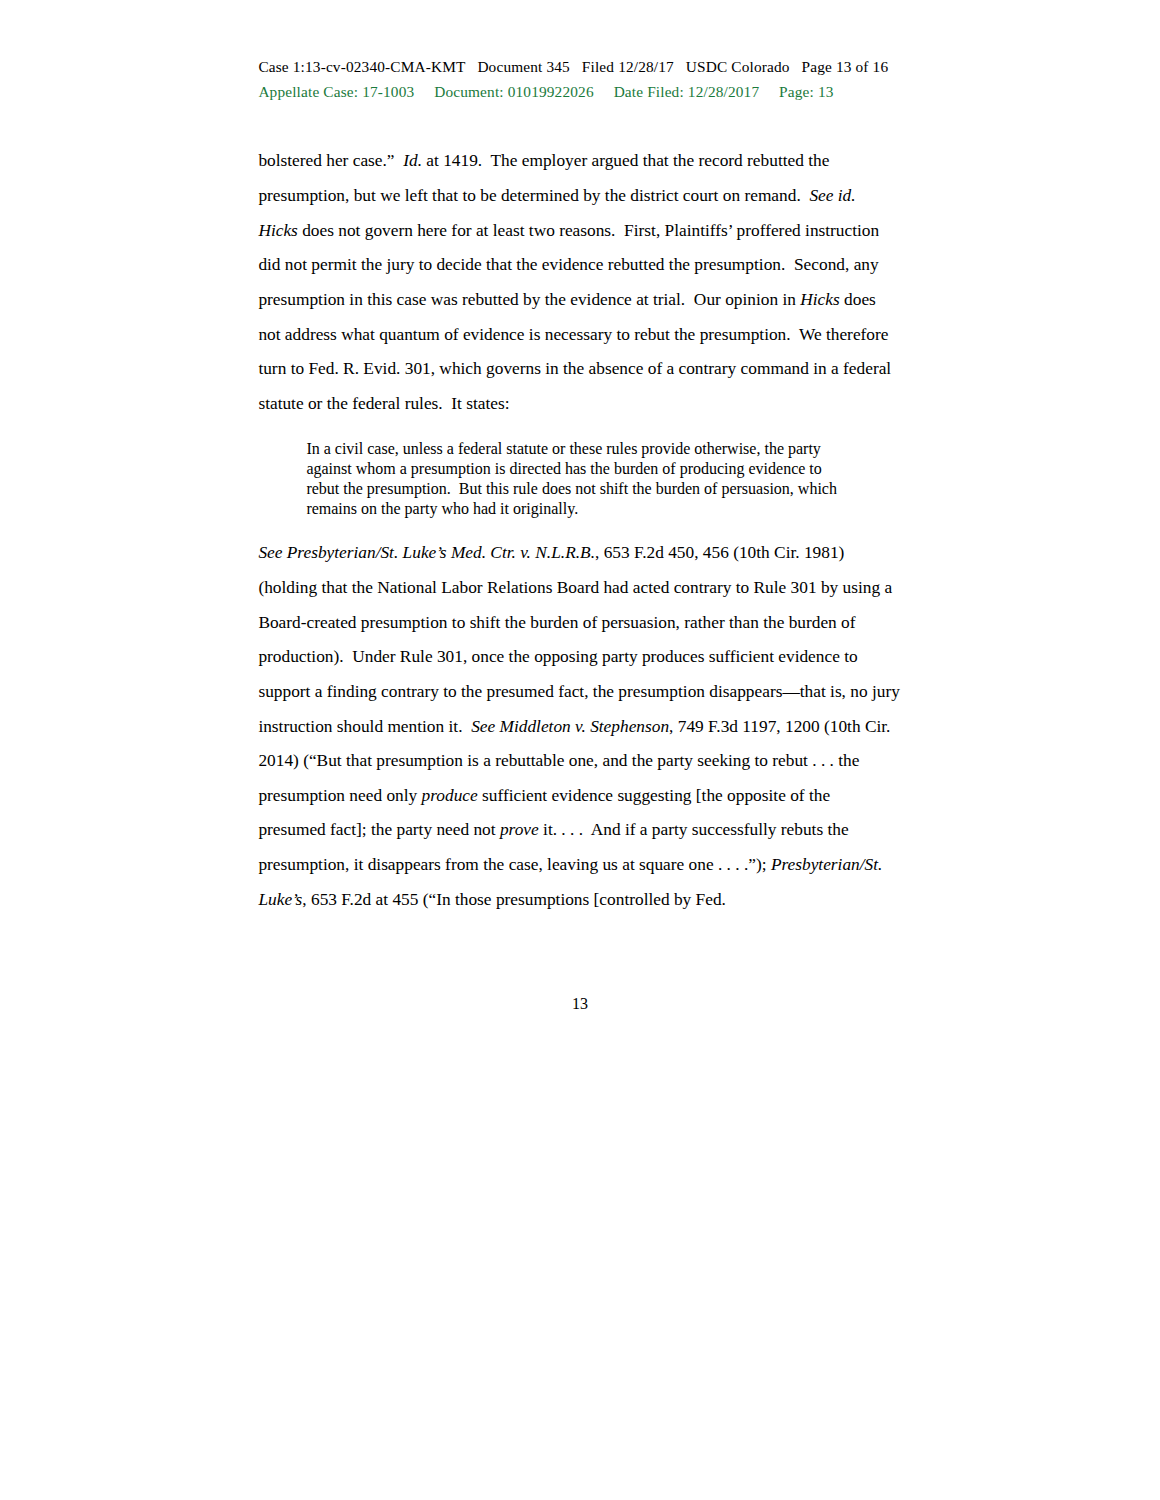Case 1:13-cv-02340-CMA-KMT Document 345 Filed 12/28/17 USDC Colorado Page 13 of 16
Appellate Case: 17-1003 Document: 01019922026 Date Filed: 12/28/2017 Page: 13
bolstered her case.” Id. at 1419. The employer argued that the record rebutted the presumption, but we left that to be determined by the district court on remand. See id.
Hicks does not govern here for at least two reasons. First, Plaintiffs’ proffered instruction did not permit the jury to decide that the evidence rebutted the presumption. Second, any presumption in this case was rebutted by the evidence at trial. Our opinion in Hicks does not address what quantum of evidence is necessary to rebut the presumption. We therefore turn to Fed. R. Evid. 301, which governs in the absence of a contrary command in a federal statute or the federal rules. It states:
In a civil case, unless a federal statute or these rules provide otherwise, the party against whom a presumption is directed has the burden of producing evidence to rebut the presumption. But this rule does not shift the burden of persuasion, which remains on the party who had it originally.
See Presbyterian/St. Luke’s Med. Ctr. v. N.L.R.B., 653 F.2d 450, 456 (10th Cir. 1981) (holding that the National Labor Relations Board had acted contrary to Rule 301 by using a Board-created presumption to shift the burden of persuasion, rather than the burden of production). Under Rule 301, once the opposing party produces sufficient evidence to support a finding contrary to the presumed fact, the presumption disappears—that is, no jury instruction should mention it. See Middleton v. Stephenson, 749 F.3d 1197, 1200 (10th Cir. 2014) (“But that presumption is a rebuttable one, and the party seeking to rebut . . . the presumption need only produce sufficient evidence suggesting [the opposite of the presumed fact]; the party need not prove it. . . . And if a party successfully rebuts the presumption, it disappears from the case, leaving us at square one . . . .”); Presbyterian/St. Luke’s, 653 F.2d at 455 (“In those presumptions [controlled by Fed.
13